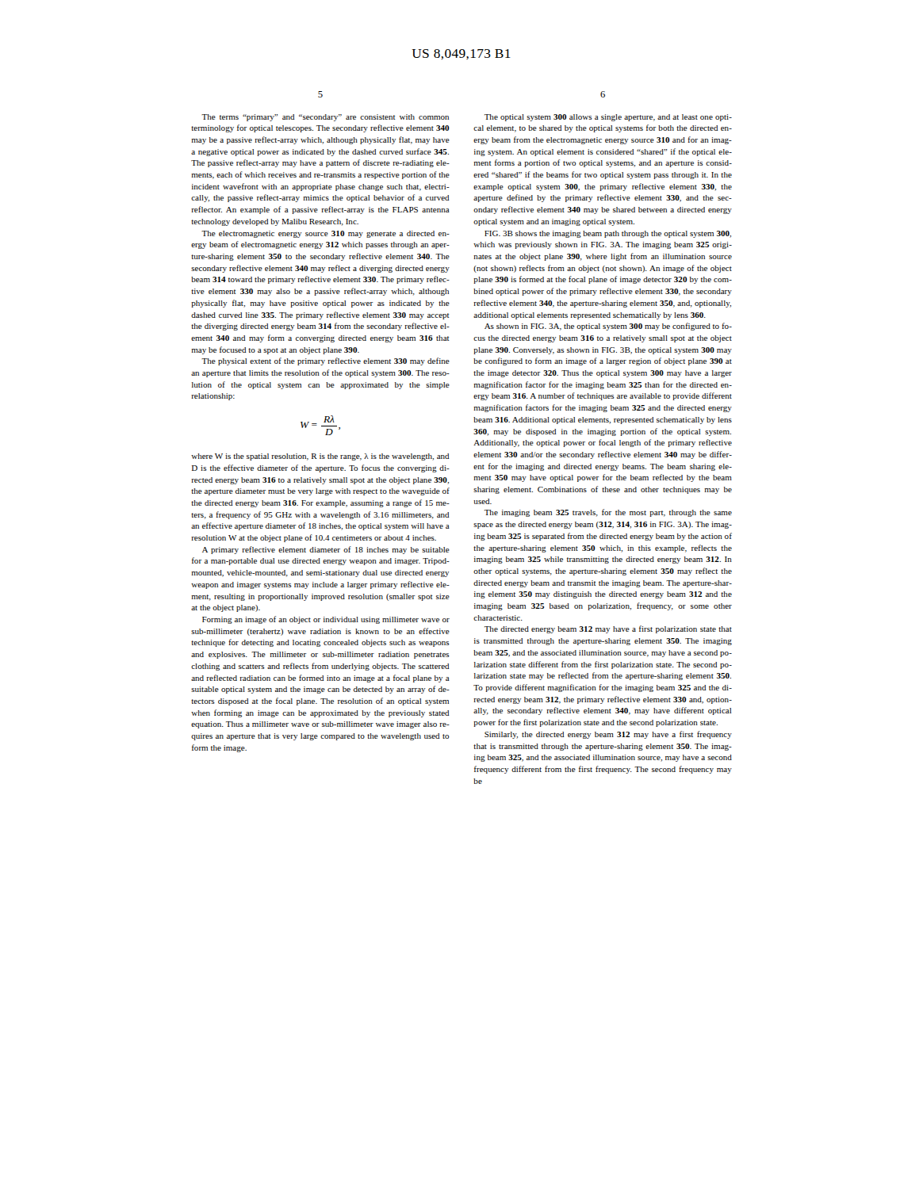US 8,049,173 B1
5
The terms “primary” and “secondary” are consistent with common terminology for optical telescopes. The secondary reflective element 340 may be a passive reflect-array which, although physically flat, may have a negative optical power as indicated by the dashed curved surface 345. The passive reflect-array may have a pattern of discrete re-radiating elements, each of which receives and re-transmits a respective portion of the incident wavefront with an appropriate phase change such that, electrically, the passive reflect-array mimics the optical behavior of a curved reflector. An example of a passive reflect-array is the FLAPS antenna technology developed by Malibu Research, Inc.
The electromagnetic energy source 310 may generate a directed energy beam of electromagnetic energy 312 which passes through an aperture-sharing element 350 to the secondary reflective element 340. The secondary reflective element 340 may reflect a diverging directed energy beam 314 toward the primary reflective element 330. The primary reflective element 330 may also be a passive reflect-array which, although physically flat, may have positive optical power as indicated by the dashed curved line 335. The primary reflective element 330 may accept the diverging directed energy beam 314 from the secondary reflective element 340 and may form a converging directed energy beam 316 that may be focused to a spot at an object plane 390.
The physical extent of the primary reflective element 330 may define an aperture that limits the resolution of the optical system 300. The resolution of the optical system can be approximated by the simple relationship:
W = Rλ D ,
where W is the spatial resolution, R is the range, λ is the wavelength, and D is the effective diameter of the aperture. To focus the converging directed energy beam 316 to a relatively small spot at the object plane 390, the aperture diameter must be very large with respect to the waveguide of the directed energy beam 316. For example, assuming a range of 15 meters, a frequency of 95 GHz with a wavelength of 3.16 millimeters, and an effective aperture diameter of 18 inches, the optical system will have a resolution W at the object plane of 10.4 centimeters or about 4 inches.
A primary reflective element diameter of 18 inches may be suitable for a man-portable dual use directed energy weapon and imager. Tripod-mounted, vehicle-mounted, and semi-stationary dual use directed energy weapon and imager systems may include a larger primary reflective element, resulting in proportionally improved resolution (smaller spot size at the object plane).
Forming an image of an object or individual using millimeter wave or sub-millimeter (terahertz) wave radiation is known to be an effective technique for detecting and locating concealed objects such as weapons and explosives. The millimeter or sub-millimeter radiation penetrates clothing and scatters and reflects from underlying objects. The scattered and reflected radiation can be formed into an image at a focal plane by a suitable optical system and the image can be detected by an array of detectors disposed at the focal plane. The resolution of an optical system when forming an image can be approximated by the previously stated equation. Thus a millimeter wave or sub-millimeter wave imager also requires an aperture that is very large compared to the wavelength used to form the image.
6
The optical system 300 allows a single aperture, and at least one optical element, to be shared by the optical systems for both the directed energy beam from the electromagnetic energy source 310 and for an imaging system. An optical element is considered “shared” if the optical element forms a portion of two optical systems, and an aperture is considered “shared” if the beams for two optical system pass through it. In the example optical system 300, the primary reflective element 330, the aperture defined by the primary reflective element 330, and the secondary reflective element 340 may be shared between a directed energy optical system and an imaging optical system.
FIG. 3B shows the imaging beam path through the optical system 300, which was previously shown in FIG. 3A. The imaging beam 325 originates at the object plane 390, where light from an illumination source (not shown) reflects from an object (not shown). An image of the object plane 390 is formed at the focal plane of image detector 320 by the combined optical power of the primary reflective element 330, the secondary reflective element 340, the aperture-sharing element 350, and, optionally, additional optical elements represented schematically by lens 360.
As shown in FIG. 3A, the optical system 300 may be configured to focus the directed energy beam 316 to a relatively small spot at the object plane 390. Conversely, as shown in FIG. 3B, the optical system 300 may be configured to form an image of a larger region of object plane 390 at the image detector 320. Thus the optical system 300 may have a larger magnification factor for the imaging beam 325 than for the directed energy beam 316. A number of techniques are available to provide different magnification factors for the imaging beam 325 and the directed energy beam 316. Additional optical elements, represented schematically by lens 360, may be disposed in the imaging portion of the optical system. Additionally, the optical power or focal length of the primary reflective element 330 and/or the secondary reflective element 340 may be different for the imaging and directed energy beams. The beam sharing element 350 may have optical power for the beam reflected by the beam sharing element. Combinations of these and other techniques may be used.
The imaging beam 325 travels, for the most part, through the same space as the directed energy beam (312, 314, 316 in FIG. 3A). The imaging beam 325 is separated from the directed energy beam by the action of the aperture-sharing element 350 which, in this example, reflects the imaging beam 325 while transmitting the directed energy beam 312. In other optical systems, the aperture-sharing element 350 may reflect the directed energy beam and transmit the imaging beam. The aperture-sharing element 350 may distinguish the directed energy beam 312 and the imaging beam 325 based on polarization, frequency, or some other characteristic.
The directed energy beam 312 may have a first polarization state that is transmitted through the aperture-sharing element 350. The imaging beam 325, and the associated illumination source, may have a second polarization state different from the first polarization state. The second polarization state may be reflected from the aperture-sharing element 350. To provide different magnification for the imaging beam 325 and the directed energy beam 312, the primary reflective element 330 and, optionally, the secondary reflective element 340, may have different optical power for the first polarization state and the second polarization state.
Similarly, the directed energy beam 312 may have a first frequency that is transmitted through the aperture-sharing element 350. The imaging beam 325, and the associated illumination source, may have a second frequency different from the first frequency. The second frequency may be